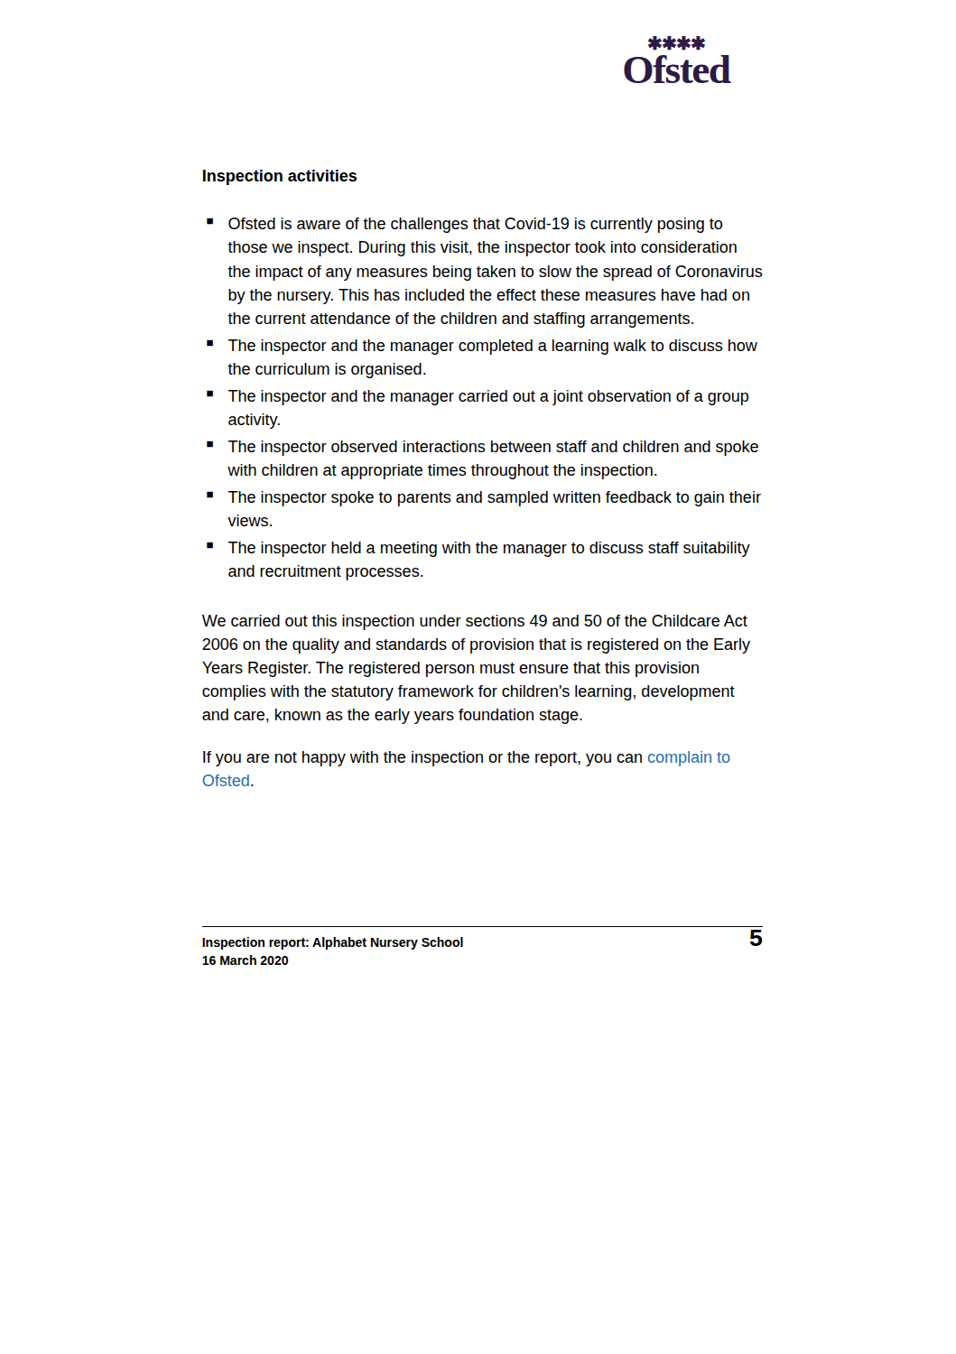✱✱✱✱
Ofsted
Inspection activities
Ofsted is aware of the challenges that Covid-19 is currently posing to those we inspect. During this visit, the inspector took into consideration the impact of any measures being taken to slow the spread of Coronavirus by the nursery. This has included the effect these measures have had on the current attendance of the children and staffing arrangements.
The inspector and the manager completed a learning walk to discuss how the curriculum is organised.
The inspector and the manager carried out a joint observation of a group activity.
The inspector observed interactions between staff and children and spoke with children at appropriate times throughout the inspection.
The inspector spoke to parents and sampled written feedback to gain their views.
The inspector held a meeting with the manager to discuss staff suitability and recruitment processes.
We carried out this inspection under sections 49 and 50 of the Childcare Act 2006 on the quality and standards of provision that is registered on the Early Years Register. The registered person must ensure that this provision complies with the statutory framework for children's learning, development and care, known as the early years foundation stage.
If you are not happy with the inspection or the report, you can complain to Ofsted.
Inspection report: Alphabet Nursery School 16 March 2020
5